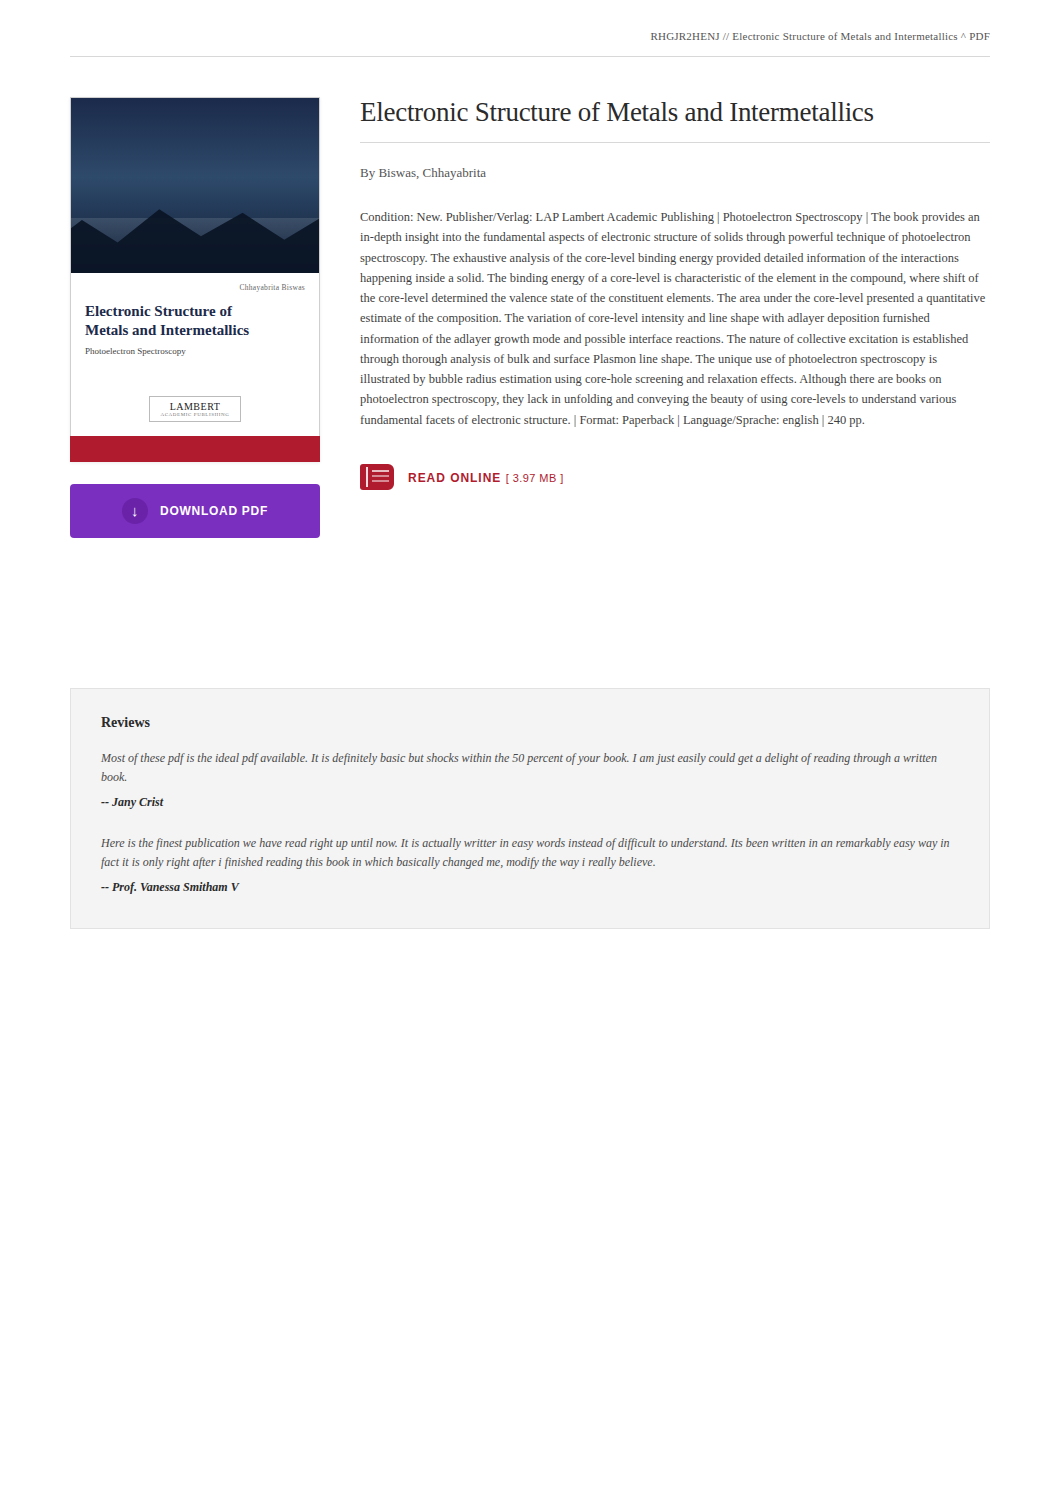RHGJR2HENJ // Electronic Structure of Metals and Intermetallics ^ PDF
Chhayabrita Biswas
Electronic Structure of
Metals and Intermetallics
Photoelectron Spectroscopy
LAMBERTAcademic Publishing
Download PDF
Electronic Structure of Metals and Intermetallics
By Biswas, Chhayabrita
Condition: New. Publisher/Verlag: LAP Lambert Academic Publishing | Photoelectron Spectroscopy | The book provides an in-depth insight into the fundamental aspects of electronic structure of solids through powerful technique of photoelectron spectroscopy. The exhaustive analysis of the core-level binding energy provided detailed information of the interactions happening inside a solid. The binding energy of a core-level is characteristic of the element in the compound, where shift of the core-level determined the valence state of the constituent elements. The area under the core-level presented a quantitative estimate of the composition. The variation of core-level intensity and line shape with adlayer deposition furnished information of the adlayer growth mode and possible interface reactions. The nature of collective excitation is established through thorough analysis of bulk and surface Plasmon line shape. The unique use of photoelectron spectroscopy is illustrated by bubble radius estimation using core-hole screening and relaxation effects. Although there are books on photoelectron spectroscopy, they lack in unfolding and conveying the beauty of using core-levels to understand various fundamental facets of electronic structure. | Format: Paperback | Language/Sprache: english | 240 pp.
Read Online [ 3.97 MB ]
Reviews
Most of these pdf is the ideal pdf available. It is definitely basic but shocks within the 50 percent of your book. I am just easily could get a delight of reading through a written book.
-- Jany Crist
Here is the finest publication we have read right up until now. It is actually writter in easy words instead of difficult to understand. Its been written in an remarkably easy way in fact it is only right after i finished reading this book in which basically changed me, modify the way i really believe.
-- Prof. Vanessa Smitham V